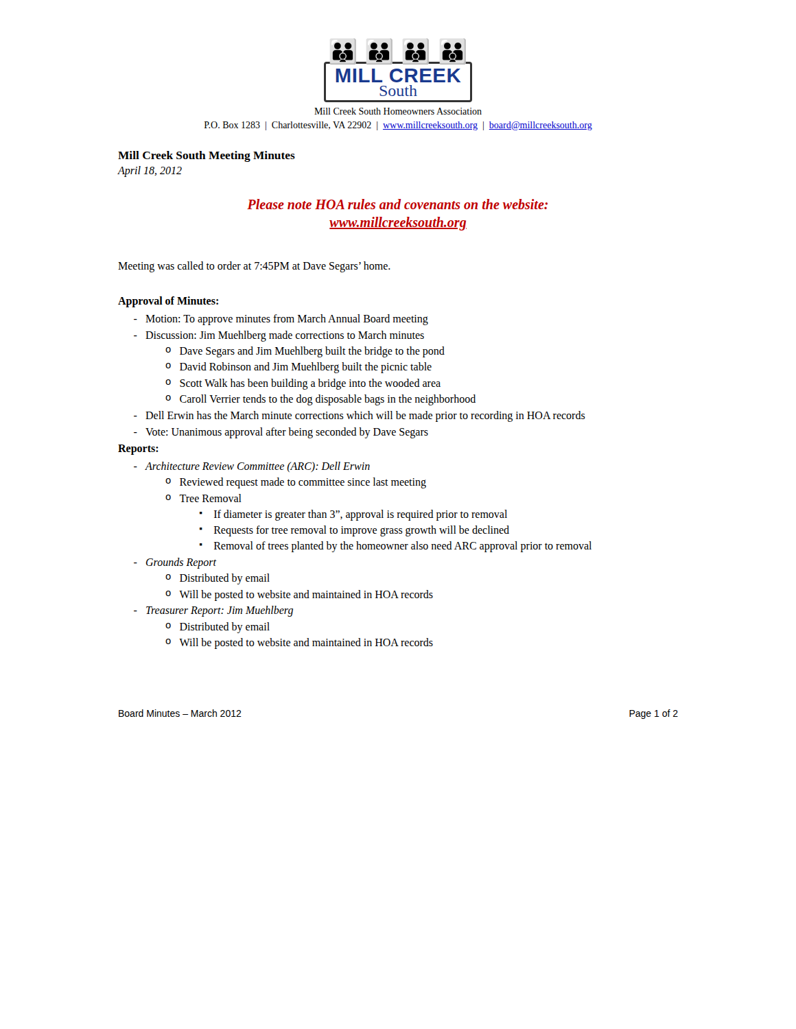👪 👪 👪 👪
MILL CREEK
South
Mill Creek South Homeowners Association
P.O. Box 1283 | Charlottesville, VA 22902 | www.millcreeksouth.org | board@millcreeksouth.org
Mill Creek South Meeting Minutes
April 18, 2012
Please note HOA rules and covenants on the website:
www.millcreeksouth.org
Meeting was called to order at 7:45PM at Dave Segars’ home.
Approval of Minutes:
Motion: To approve minutes from March Annual Board meeting
Discussion: Jim Muehlberg made corrections to March minutes
Dave Segars and Jim Muehlberg built the bridge to the pond
David Robinson and Jim Muehlberg built the picnic table
Scott Walk has been building a bridge into the wooded area
Caroll Verrier tends to the dog disposable bags in the neighborhood
Dell Erwin has the March minute corrections which will be made prior to recording in HOA records
Vote: Unanimous approval after being seconded by Dave Segars
Reports:
Architecture Review Committee (ARC): Dell Erwin
Reviewed request made to committee since last meeting
Tree Removal
If diameter is greater than 3”, approval is required prior to removal
Requests for tree removal to improve grass growth will be declined
Removal of trees planted by the homeowner also need ARC approval prior to removal
Grounds Report
Distributed by email
Will be posted to website and maintained in HOA records
Treasurer Report: Jim Muehlberg
Distributed by email
Will be posted to website and maintained in HOA records
Board Minutes – March 2012 Page 1 of 2